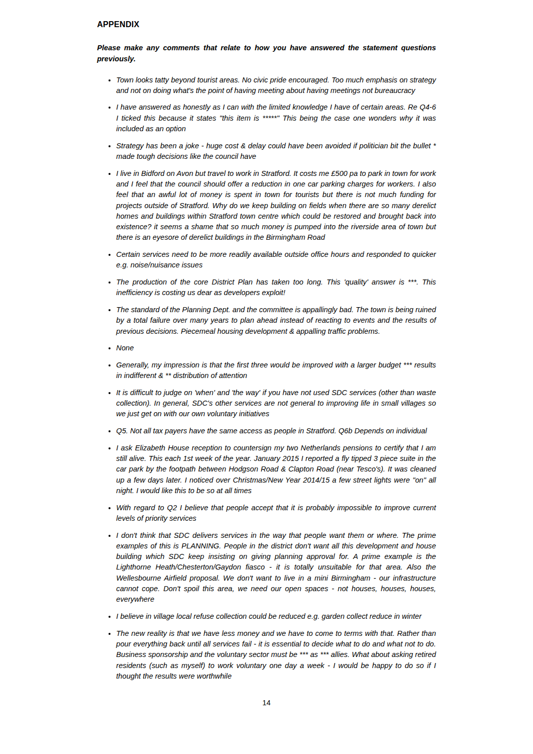APPENDIX
Please make any comments that relate to how you have answered the statement questions previously.
Town looks tatty beyond tourist areas. No civic pride encouraged. Too much emphasis on strategy and not on doing what's the point of having meeting about having meetings not bureaucracy
I have answered as honestly as I can with the limited knowledge I have of certain areas. Re Q4-6 I ticked this because it states "this item is *****" This being the case one wonders why it was included as an option
Strategy has been a joke - huge cost & delay could have been avoided if politician bit the bullet * made tough decisions like the council have
I live in Bidford on Avon but travel to work in Stratford. It costs me £500 pa to park in town for work and I feel that the council should offer a reduction in one car parking charges for workers. I also feel that an awful lot of money is spent in town for tourists but there is not much funding for projects outside of Stratford. Why do we keep building on fields when there are so many derelict homes and buildings within Stratford town centre which could be restored and brought back into existence? it seems a shame that so much money is pumped into the riverside area of town but there is an eyesore of derelict buildings in the Birmingham Road
Certain services need to be more readily available outside office hours and responded to quicker e.g. noise/nuisance issues
The production of the core District Plan has taken too long. This 'quality' answer is ***. This inefficiency is costing us dear as developers exploit!
The standard of the Planning Dept. and the committee is appallingly bad. The town is being ruined by a total failure over many years to plan ahead instead of reacting to events and the results of previous decisions. Piecemeal housing development & appalling traffic problems.
None
Generally, my impression is that the first three would be improved with a larger budget *** results in indifferent & ** distribution of attention
It is difficult to judge on 'when' and 'the way' if you have not used SDC services (other than waste collection). In general, SDC's other services are not general to improving life in small villages so we just get on with our own voluntary initiatives
Q5. Not all tax payers have the same access as people in Stratford. Q6b Depends on individual
I ask Elizabeth House reception to countersign my two Netherlands pensions to certify that I am still alive. This each 1st week of the year. January 2015 I reported a fly tipped 3 piece suite in the car park by the footpath between Hodgson Road & Clapton Road (near Tesco's). It was cleaned up a few days later. I noticed over Christmas/New Year 2014/15 a few street lights were "on" all night. I would like this to be so at all times
With regard to Q2 I believe that people accept that it is probably impossible to improve current levels of priority services
I don't think that SDC delivers services in the way that people want them or where. The prime examples of this is PLANNING. People in the district don't want all this development and house building which SDC keep insisting on giving planning approval for. A prime example is the Lighthorne Heath/Chesterton/Gaydon fiasco - it is totally unsuitable for that area. Also the Wellesbourne Airfield proposal. We don't want to live in a mini Birmingham - our infrastructure cannot cope. Don't spoil this area, we need our open spaces - not houses, houses, houses, everywhere
I believe in village local refuse collection could be reduced e.g. garden collect reduce in winter
The new reality is that we have less money and we have to come to terms with that. Rather than pour everything back until all services fail - it is essential to decide what to do and what not to do. Business sponsorship and the voluntary sector must be *** as *** allies. What about asking retired residents (such as myself) to work voluntary one day a week - I would be happy to do so if I thought the results were worthwhile
14